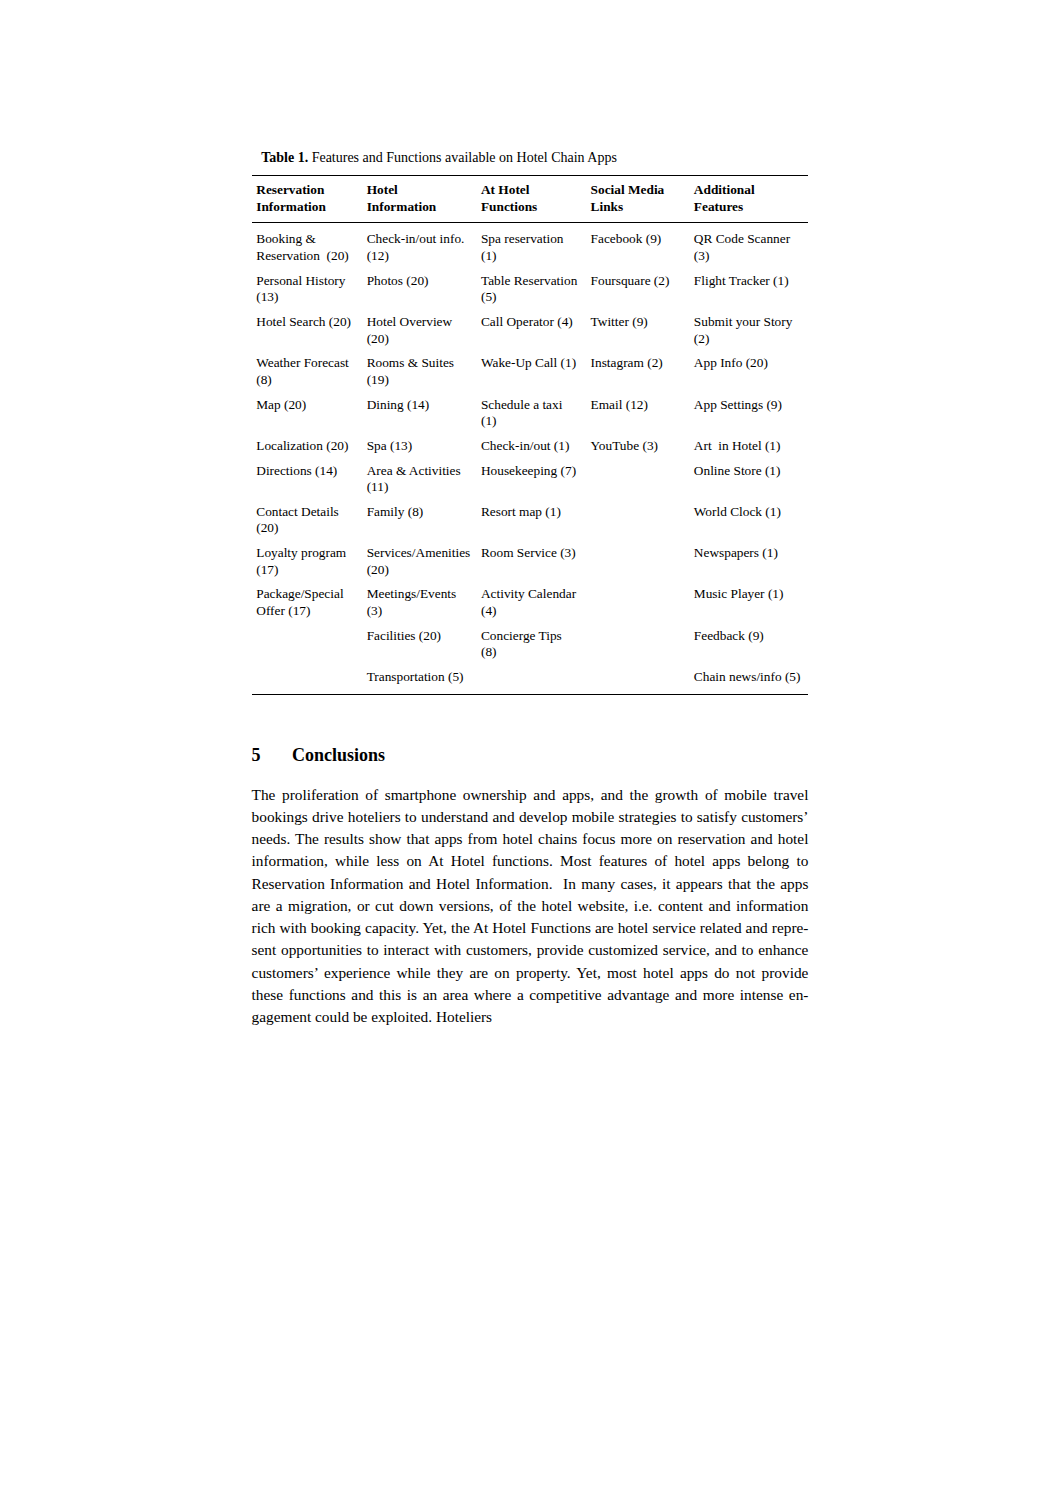Table 1. Features and Functions available on Hotel Chain Apps
| Reservation Information | Hotel Information | At Hotel Functions | Social Media Links | Additional Features |
| --- | --- | --- | --- | --- |
| Booking & Reservation (20) | Check-in/out info. (12) | Spa reservation (1) | Facebook (9) | QR Code Scanner (3) |
| Personal History (13) | Photos (20) | Table Reservation (5) | Foursquare (2) | Flight Tracker (1) |
| Hotel Search (20) | Hotel Overview (20) | Call Operator (4) | Twitter (9) | Submit your Story (2) |
| Weather Forecast (8) | Rooms & Suites (19) | Wake-Up Call (1) | Instagram (2) | App Info (20) |
| Map (20) | Dining (14) | Schedule a taxi (1) | Email (12) | App Settings (9) |
| Localization (20) | Spa (13) | Check-in/out (1) | YouTube (3) | Art in Hotel (1) |
| Directions (14) | Area & Activities (11) | Housekeeping (7) | | Online Store (1) |
| Contact Details (20) | Family (8) | Resort map (1) | | World Clock (1) |
| Loyalty program (17) | Services/Amenities (20) | Room Service (3) | | Newspapers (1) |
| Package/Special Offer (17) | Meetings/Events (3) | Activity Calendar (4) | | Music Player (1) |
| | Facilities (20) | Concierge Tips (8) | | Feedback (9) |
| | Transportation (5) | | | Chain news/info (5) |
5 Conclusions
The proliferation of smartphone ownership and apps, and the growth of mobile travel bookings drive hoteliers to understand and develop mobile strategies to satisfy customers’ needs. The results show that apps from hotel chains focus more on reservation and hotel information, while less on At Hotel functions. Most features of hotel apps belong to Reservation Information and Hotel Information. In many cases, it appears that the apps are a migration, or cut down versions, of the hotel website, i.e. content and information rich with booking capacity. Yet, the At Hotel Functions are hotel service related and represent opportunities to interact with customers, provide customized service, and to enhance customers’ experience while they are on property. Yet, most hotel apps do not provide these functions and this is an area where a competitive advantage and more intense engagement could be exploited. Hoteliers